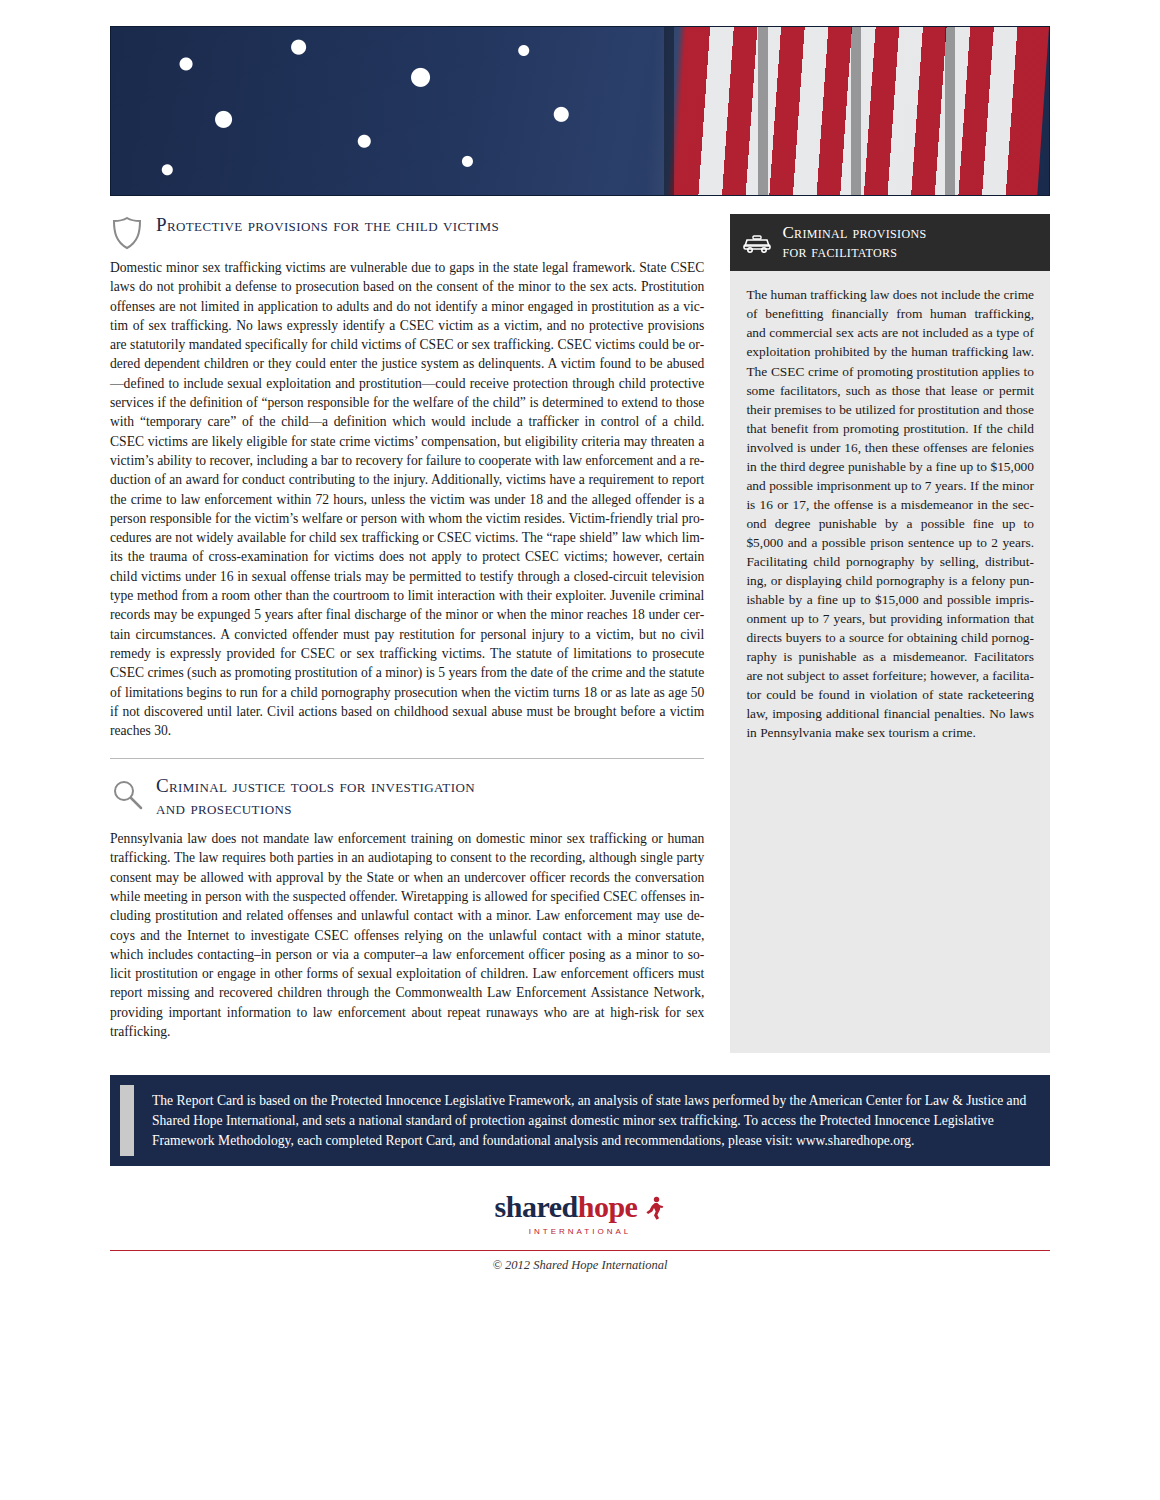Protective provisions for the child victims
Domestic minor sex trafficking victims are vulnerable due to gaps in the state legal framework. State CSEC laws do not prohibit a defense to prosecution based on the consent of the minor to the sex acts. Prostitution offenses are not limited in application to adults and do not identify a minor engaged in prostitution as a victim of sex trafficking. No laws expressly identify a CSEC victim as a victim, and no protective provisions are statutorily mandated specifically for child victims of CSEC or sex trafficking. CSEC victims could be ordered dependent children or they could enter the justice system as delinquents. A victim found to be abused—defined to include sexual exploitation and prostitution—could receive protection through child protective services if the definition of “person responsible for the welfare of the child” is determined to extend to those with “temporary care” of the child—a definition which would include a trafficker in control of a child. CSEC victims are likely eligible for state crime victims’ compensation, but eligibility criteria may threaten a victim’s ability to recover, including a bar to recovery for failure to cooperate with law enforcement and a reduction of an award for conduct contributing to the injury. Additionally, victims have a requirement to report the crime to law enforcement within 72 hours, unless the victim was under 18 and the alleged offender is a person responsible for the victim’s welfare or person with whom the victim resides. Victim-friendly trial procedures are not widely available for child sex trafficking or CSEC victims. The “rape shield” law which limits the trauma of cross-examination for victims does not apply to protect CSEC victims; however, certain child victims under 16 in sexual offense trials may be permitted to testify through a closed-circuit television type method from a room other than the courtroom to limit interaction with their exploiter. Juvenile criminal records may be expunged 5 years after final discharge of the minor or when the minor reaches 18 under certain circumstances. A convicted offender must pay restitution for personal injury to a victim, but no civil remedy is expressly provided for CSEC or sex trafficking victims. The statute of limitations to prosecute CSEC crimes (such as promoting prostitution of a minor) is 5 years from the date of the crime and the statute of limitations begins to run for a child pornography prosecution when the victim turns 18 or as late as age 50 if not discovered until later. Civil actions based on childhood sexual abuse must be brought before a victim reaches 30.
Criminal justice tools for investigation
and prosecutions
Pennsylvania law does not mandate law enforcement training on domestic minor sex trafficking or human trafficking. The law requires both parties in an audiotaping to consent to the recording, although single party consent may be allowed with approval by the State or when an undercover officer records the conversation while meeting in person with the suspected offender. Wiretapping is allowed for specified CSEC offenses including prostitution and related offenses and unlawful contact with a minor. Law enforcement may use decoys and the Internet to investigate CSEC offenses relying on the unlawful contact with a minor statute, which includes contacting–in person or via a computer–a law enforcement officer posing as a minor to solicit prostitution or engage in other forms of sexual exploitation of children. Law enforcement officers must report missing and recovered children through the Commonwealth Law Enforcement Assistance Network, providing important information to law enforcement about repeat runaways who are at high-risk for sex trafficking.
Criminal provisions
for facilitators
The human trafficking law does not include the crime of benefitting financially from human trafficking, and commercial sex acts are not included as a type of exploitation prohibited by the human trafficking law. The CSEC crime of promoting prostitution applies to some facilitators, such as those that lease or permit their premises to be utilized for prostitution and those that benefit from promoting prostitution. If the child involved is under 16, then these offenses are felonies in the third degree punishable by a fine up to $15,000 and possible imprisonment up to 7 years. If the minor is 16 or 17, the offense is a misdemeanor in the second degree punishable by a possible fine up to $5,000 and a possible prison sentence up to 2 years. Facilitating child pornography by selling, distributing, or displaying child pornography is a felony punishable by a fine up to $15,000 and possible imprisonment up to 7 years, but providing information that directs buyers to a source for obtaining child pornography is punishable as a misdemeanor. Facilitators are not subject to asset forfeiture; however, a facilitator could be found in violation of state racketeering law, imposing additional financial penalties. No laws in Pennsylvania make sex tourism a crime.
The Report Card is based on the Protected Innocence Legislative Framework, an analysis of state laws performed by the American Center for Law & Justice and Shared Hope International, and sets a national standard of protection against domestic minor sex trafficking. To access the Protected Innocence Legislative Framework Methodology, each completed Report Card, and foundational analysis and recommendations, please visit: www.sharedhope.org.
sharedhope
INTERNATIONAL
© 2012 Shared Hope International